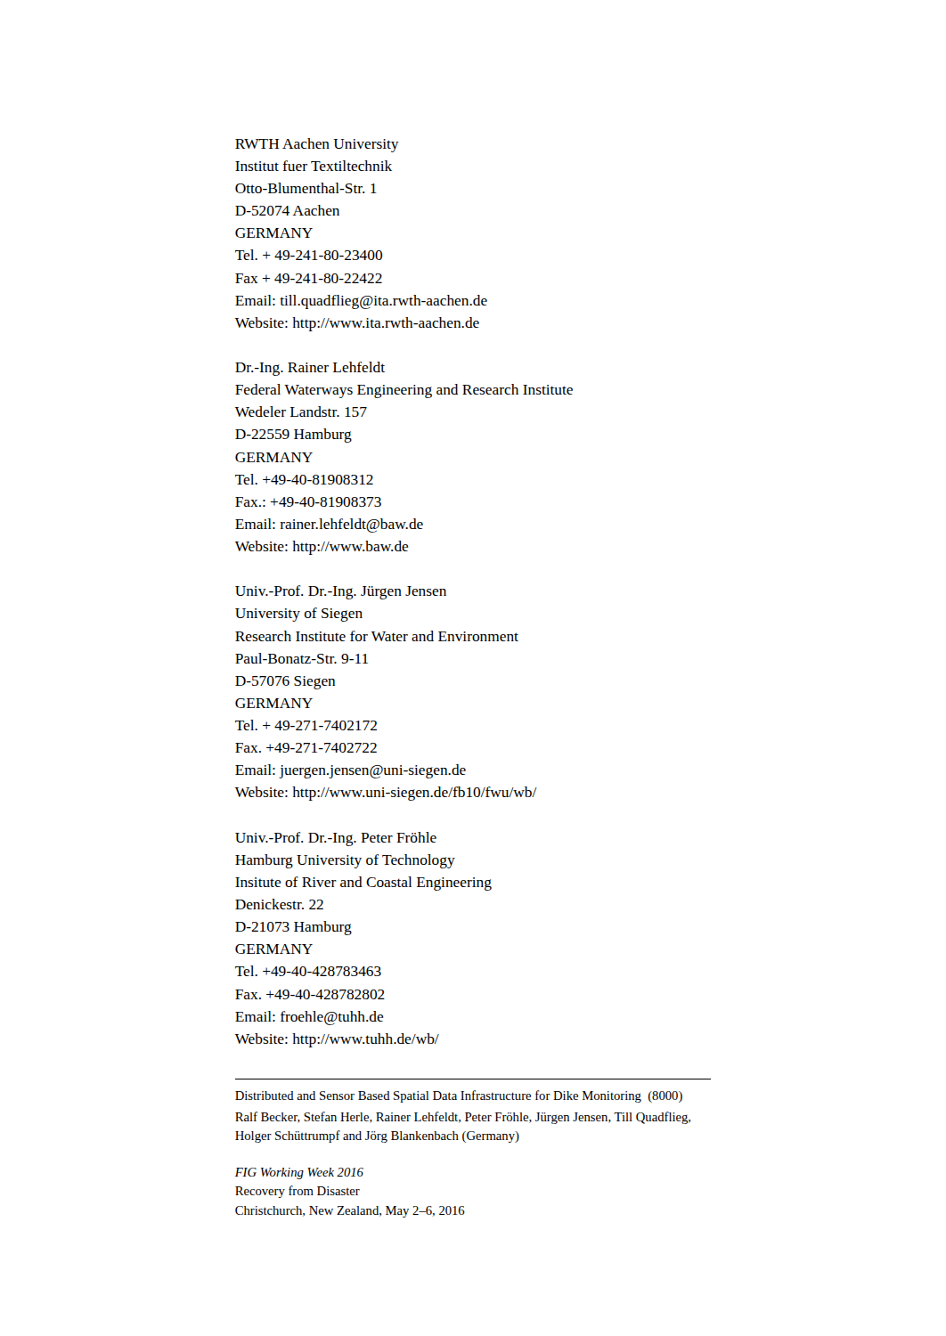RWTH Aachen University
Institut fuer Textiltechnik
Otto-Blumenthal-Str. 1
D-52074 Aachen
GERMANY
Tel. + 49-241-80-23400
Fax + 49-241-80-22422
Email: till.quadflieg@ita.rwth-aachen.de
Website: http://www.ita.rwth-aachen.de
Dr.-Ing. Rainer Lehfeldt
Federal Waterways Engineering and Research Institute
Wedeler Landstr. 157
D-22559 Hamburg
GERMANY
Tel. +49-40-81908312
Fax.: +49-40-81908373
Email: rainer.lehfeldt@baw.de
Website: http://www.baw.de
Univ.-Prof. Dr.-Ing. Jürgen Jensen
University of Siegen
Research Institute for Water and Environment
Paul-Bonatz-Str. 9-11
D-57076 Siegen
GERMANY
Tel. + 49-271-7402172
Fax. +49-271-7402722
Email: juergen.jensen@uni-siegen.de
Website: http://www.uni-siegen.de/fb10/fwu/wb/
Univ.-Prof. Dr.-Ing. Peter Fröhle
Hamburg University of Technology
Insitute of River and Coastal Engineering
Denickestr. 22
D-21073 Hamburg
GERMANY
Tel. +49-40-428783463
Fax. +49-40-428782802
Email: froehle@tuhh.de
Website: http://www.tuhh.de/wb/
Distributed and Sensor Based Spatial Data Infrastructure for Dike Monitoring (8000)
Ralf Becker, Stefan Herle, Rainer Lehfeldt, Peter Fröhle, Jürgen Jensen, Till Quadflieg, Holger Schüttrumpf and Jörg Blankenbach (Germany)
FIG Working Week 2016 Recovery from Disaster Christchurch, New Zealand, May 2–6, 2016